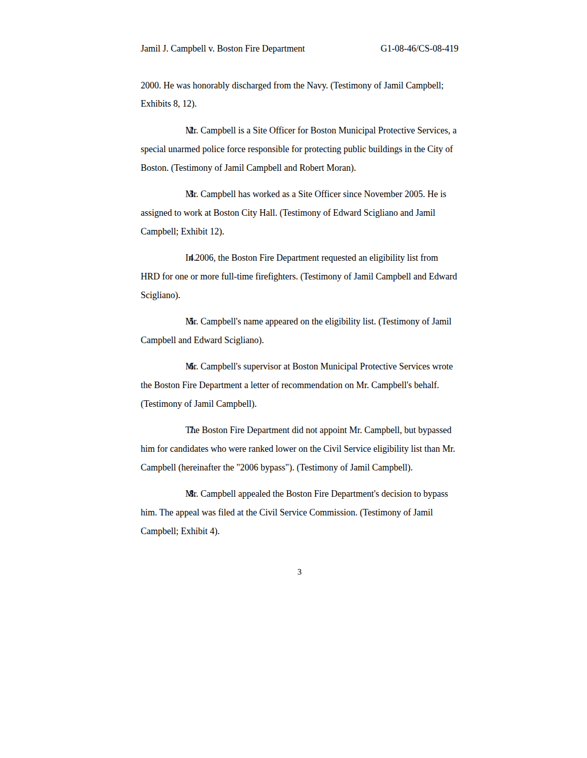Jamil J. Campbell v. Boston Fire Department G1-08-46/CS-08-419
2000. He was honorably discharged from the Navy. (Testimony of Jamil Campbell; Exhibits 8, 12).
2. Mr. Campbell is a Site Officer for Boston Municipal Protective Services, a special unarmed police force responsible for protecting public buildings in the City of Boston. (Testimony of Jamil Campbell and Robert Moran).
3. Mr. Campbell has worked as a Site Officer since November 2005. He is assigned to work at Boston City Hall. (Testimony of Edward Scigliano and Jamil Campbell; Exhibit 12).
4. In 2006, the Boston Fire Department requested an eligibility list from HRD for one or more full-time firefighters. (Testimony of Jamil Campbell and Edward Scigliano).
5. Mr. Campbell's name appeared on the eligibility list. (Testimony of Jamil Campbell and Edward Scigliano).
6. Mr. Campbell's supervisor at Boston Municipal Protective Services wrote the Boston Fire Department a letter of recommendation on Mr. Campbell's behalf. (Testimony of Jamil Campbell).
7. The Boston Fire Department did not appoint Mr. Campbell, but bypassed him for candidates who were ranked lower on the Civil Service eligibility list than Mr. Campbell (hereinafter the "2006 bypass"). (Testimony of Jamil Campbell).
8. Mr. Campbell appealed the Boston Fire Department's decision to bypass him. The appeal was filed at the Civil Service Commission. (Testimony of Jamil Campbell; Exhibit 4).
3